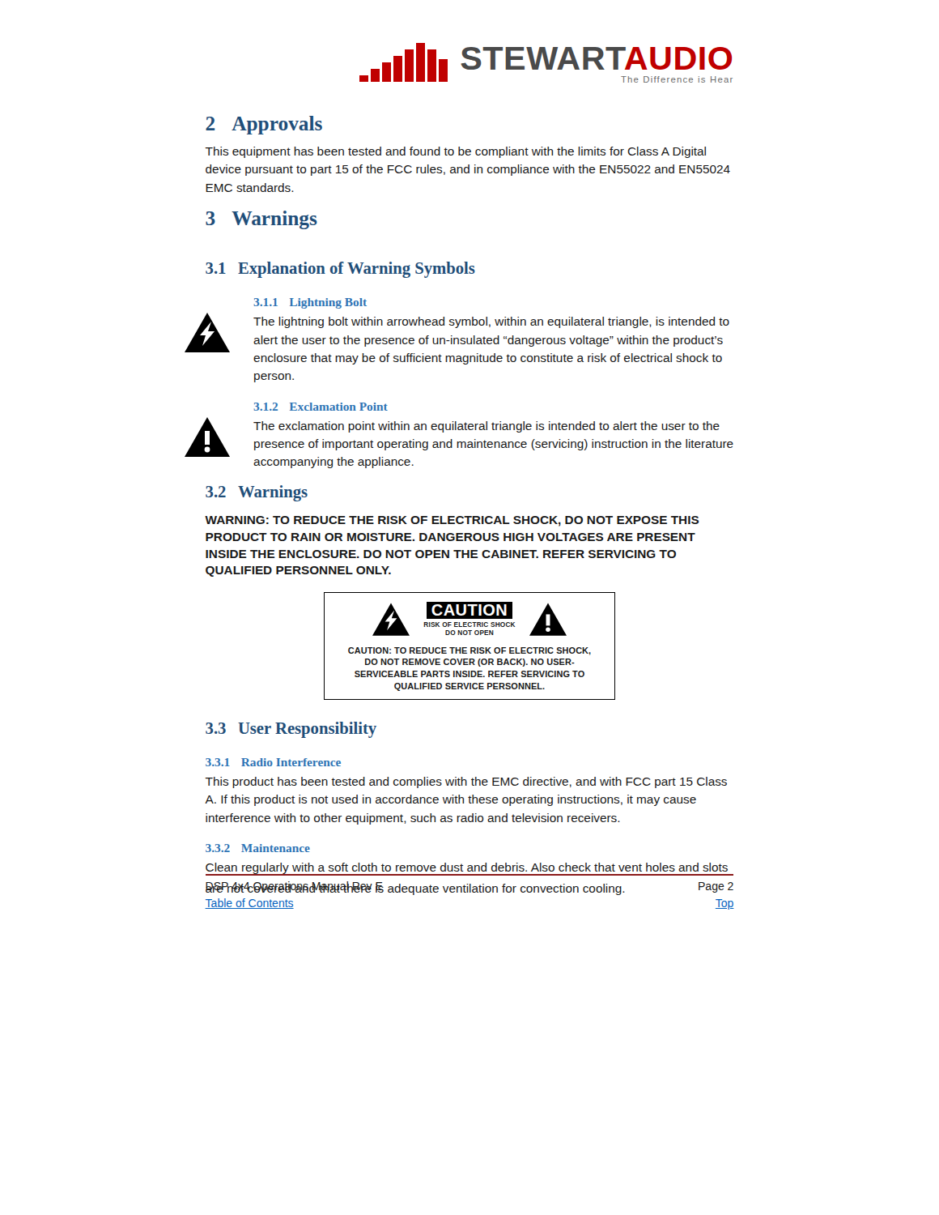STEWART AUDIO
The Difference is Hear
2 Approvals
This equipment has been tested and found to be compliant with the limits for Class A Digital device pursuant to part 15 of the FCC rules, and in compliance with the EN55022 and EN55024 EMC standards.
3 Warnings
3.1 Explanation of Warning Symbols
3.1.1 Lightning Bolt
The lightning bolt within arrowhead symbol, within an equilateral triangle, is intended to alert the user to the presence of un-insulated “dangerous voltage” within the product’s enclosure that may be of sufficient magnitude to constitute a risk of electrical shock to person.
3.1.2 Exclamation Point
The exclamation point within an equilateral triangle is intended to alert the user to the presence of important operating and maintenance (servicing) instruction in the literature accompanying the appliance.
3.2 Warnings
WARNING: TO REDUCE THE RISK OF ELECTRICAL SHOCK, DO NOT EXPOSE THIS PRODUCT TO RAIN OR MOISTURE. DANGEROUS HIGH VOLTAGES ARE PRESENT INSIDE THE ENCLOSURE. DO NOT OPEN THE CABINET. REFER SERVICING TO QUALIFIED PERSONNEL ONLY.
CAUTION
RISK OF ELECTRIC SHOCK
DO NOT OPEN
CAUTION: TO REDUCE THE RISK OF ELECTRIC SHOCK,
DO NOT REMOVE COVER (OR BACK). NO USER-
SERVICEABLE PARTS INSIDE. REFER SERVICING TO
QUALIFIED SERVICE PERSONNEL.
3.3 User Responsibility
3.3.1 Radio Interference
This product has been tested and complies with the EMC directive, and with FCC part 15 Class A. If this product is not used in accordance with these operating instructions, it may cause interference with to other equipment, such as radio and television receivers.
3.3.2 Maintenance
Clean regularly with a soft cloth to remove dust and debris. Also check that vent holes and slots
are not covered and that there is adequate ventilation for convection cooling.
DSP 4x4 Operations Manual Rev E Page 2
Table of Contents Top